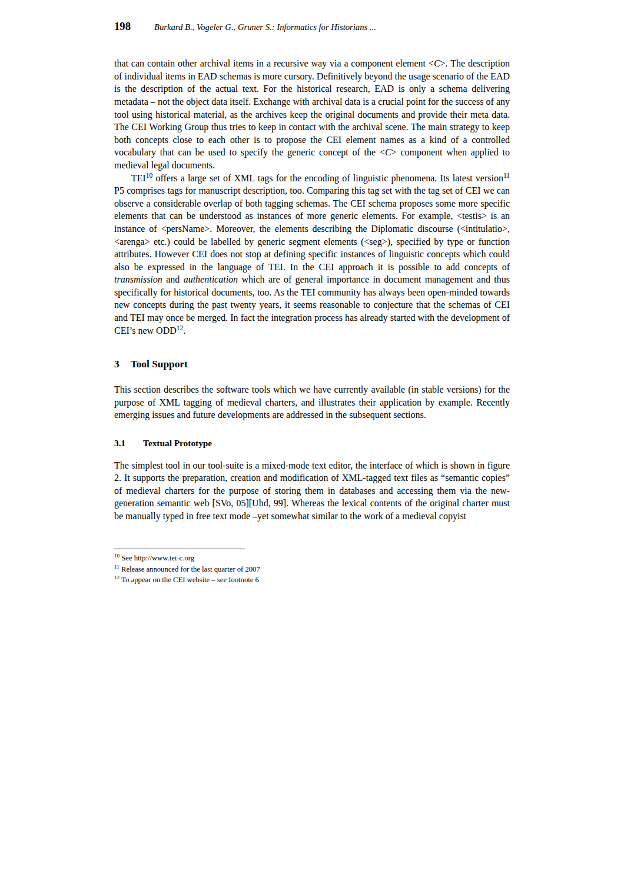198 Burkard B., Vogeler G., Gruner S.: Informatics for Historians ...
that can contain other archival items in a recursive way via a component element <C>. The description of individual items in EAD schemas is more cursory. Definitively beyond the usage scenario of the EAD is the description of the actual text. For the historical research, EAD is only a schema delivering metadata – not the object data itself. Exchange with archival data is a crucial point for the success of any tool using historical material, as the archives keep the original documents and provide their meta data. The CEI Working Group thus tries to keep in contact with the archival scene. The main strategy to keep both concepts close to each other is to propose the CEI element names as a kind of a controlled vocabulary that can be used to specify the generic concept of the <C> component when applied to medieval legal documents.
TEI10 offers a large set of XML tags for the encoding of linguistic phenomena. Its latest version11 P5 comprises tags for manuscript description, too. Comparing this tag set with the tag set of CEI we can observe a considerable overlap of both tagging schemas. The CEI schema proposes some more specific elements that can be understood as instances of more generic elements. For example, <testis> is an instance of <persName>. Moreover, the elements describing the Diplomatic discourse (<intitulatio>, <arenga> etc.) could be labelled by generic segment elements (<seg>), specified by type or function attributes. However CEI does not stop at defining specific instances of linguistic concepts which could also be expressed in the language of TEI. In the CEI approach it is possible to add concepts of transmission and authentication which are of general importance in document management and thus specifically for historical documents, too. As the TEI community has always been open-minded towards new concepts during the past twenty years, it seems reasonable to conjecture that the schemas of CEI and TEI may once be merged. In fact the integration process has already started with the development of CEI’s new ODD12.
3 Tool Support
This section describes the software tools which we have currently available (in stable versions) for the purpose of XML tagging of medieval charters, and illustrates their application by example. Recently emerging issues and future developments are addressed in the subsequent sections.
3.1 Textual Prototype
The simplest tool in our tool-suite is a mixed-mode text editor, the interface of which is shown in figure 2. It supports the preparation, creation and modification of XML-tagged text files as “semantic copies” of medieval charters for the purpose of storing them in databases and accessing them via the new-generation semantic web [SVo, 05][Uhd, 99]. Whereas the lexical contents of the original charter must be manually typed in free text mode –yet somewhat similar to the work of a medieval copyist
10See http://www.tei-c.org
11Release announced for the last quarter of 2007
12To appear on the CEI website – see footnote 6